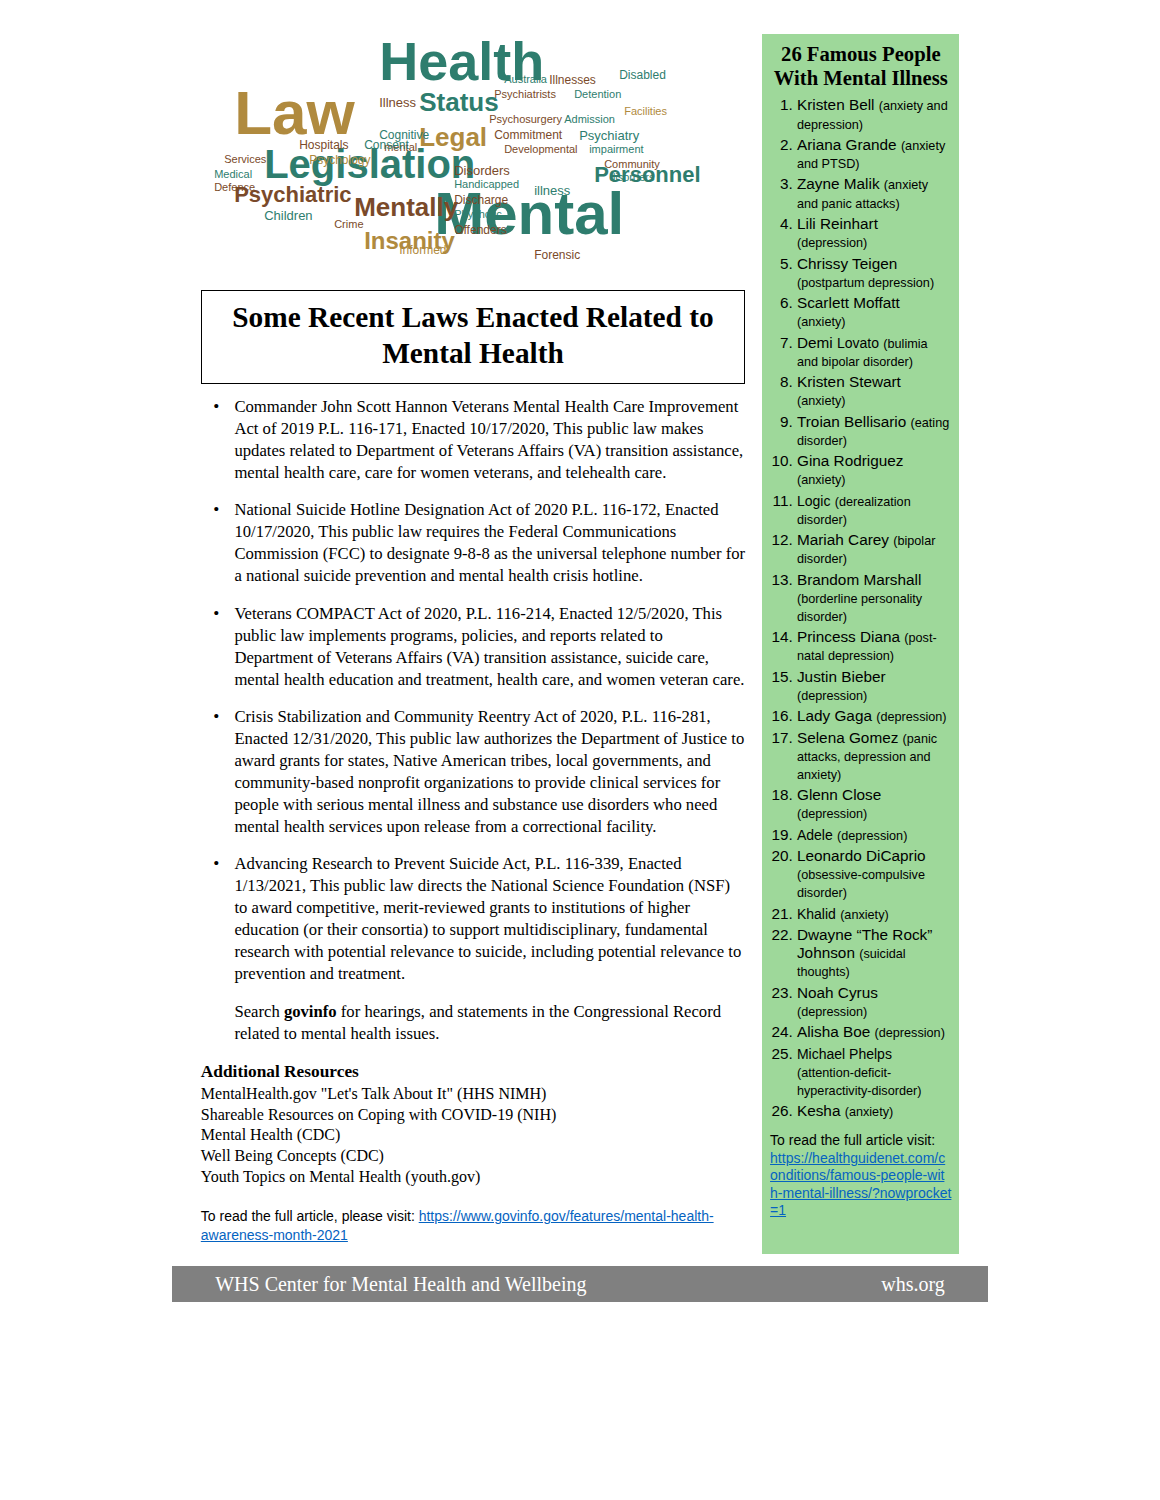Health Law Legislation Mental Mentally Insanity Psychiatric Status Legal Personnel Illness Cognitive mental Hospitals Consent Services Medical Defence Psychology Children Crime Australia Illnesses Disabled Psychiatrists Detention Psychosurgery Admission Facilities Commitment Psychiatry Developmental impairment Community disorders Disorders Handicapped Discharge Phychotic Offenders illness Informed Forensic
Some Recent Laws Enacted Related to Mental Health
Commander John Scott Hannon Veterans Mental Health Care Improvement Act of 2019 P.L. 116-171, Enacted 10/17/2020, This public law makes updates related to Department of Veterans Affairs (VA) transition assistance, mental health care, care for women veterans, and telehealth care.
National Suicide Hotline Designation Act of 2020 P.L. 116-172, Enacted 10/17/2020, This public law requires the Federal Communications Commission (FCC) to designate 9-8-8 as the universal telephone number for a national suicide prevention and mental health crisis hotline.
Veterans COMPACT Act of 2020, P.L. 116-214, Enacted 12/5/2020, This public law implements programs, policies, and reports related to Department of Veterans Affairs (VA) transition assistance, suicide care, mental health education and treatment, health care, and women veteran care.
Crisis Stabilization and Community Reentry Act of 2020, P.L. 116-281, Enacted 12/31/2020, This public law authorizes the Department of Justice to award grants for states, Native American tribes, local governments, and community-based nonprofit organizations to provide clinical services for people with serious mental illness and substance use disorders who need mental health services upon release from a correctional facility.
Advancing Research to Prevent Suicide Act, P.L. 116-339, Enacted 1/13/2021, This public law directs the National Science Foundation (NSF) to award competitive, merit-reviewed grants to institutions of higher education (or their consortia) to support multidisciplinary, fundamental research with potential relevance to suicide, including potential relevance to prevention and treatment.
Search govinfo for hearings, and statements in the Congressional Record related to mental health issues.
Additional Resources
MentalHealth.gov "Let's Talk About It" (HHS NIMH)
Shareable Resources on Coping with COVID-19 (NIH)
Mental Health (CDC)
Well Being Concepts (CDC)
Youth Topics on Mental Health (youth.gov)
To read the full article, please visit: https://www.govinfo.gov/features/mental-health-awareness-month-2021
26 Famous People With Mental Illness
Kristen Bell (anxiety and depression)
Ariana Grande (anxiety and PTSD)
Zayne Malik (anxiety and panic attacks)
Lili Reinhart (depression)
Chrissy Teigen (postpartum depression)
Scarlett Moffatt (anxiety)
Demi Lovato (bulimia and bipolar disorder)
Kristen Stewart (anxiety)
Troian Bellisario (eating disorder)
Gina Rodriguez (anxiety)
Logic (derealization disorder)
Mariah Carey (bipolar disorder)
Brandom Marshall (borderline personality disorder)
Princess Diana (post-natal depression)
Justin Bieber (depression)
Lady Gaga (depression)
Selena Gomez (panic attacks, depression and anxiety)
Glenn Close (depression)
Adele (depression)
Leonardo DiCaprio (obsessive-compulsive disorder)
Khalid (anxiety)
Dwayne “The Rock” Johnson (suicidal thoughts)
Noah Cyrus (depression)
Alisha Boe (depression)
Michael Phelps (attention-deficit-hyperactivity-disorder)
Kesha (anxiety)
To read the full article visit:
https://healthguidenet.com/conditions/famous-people-with-mental-illness/?nowprocket=1
WHS Center for Mental Health and Wellbeing whs.org